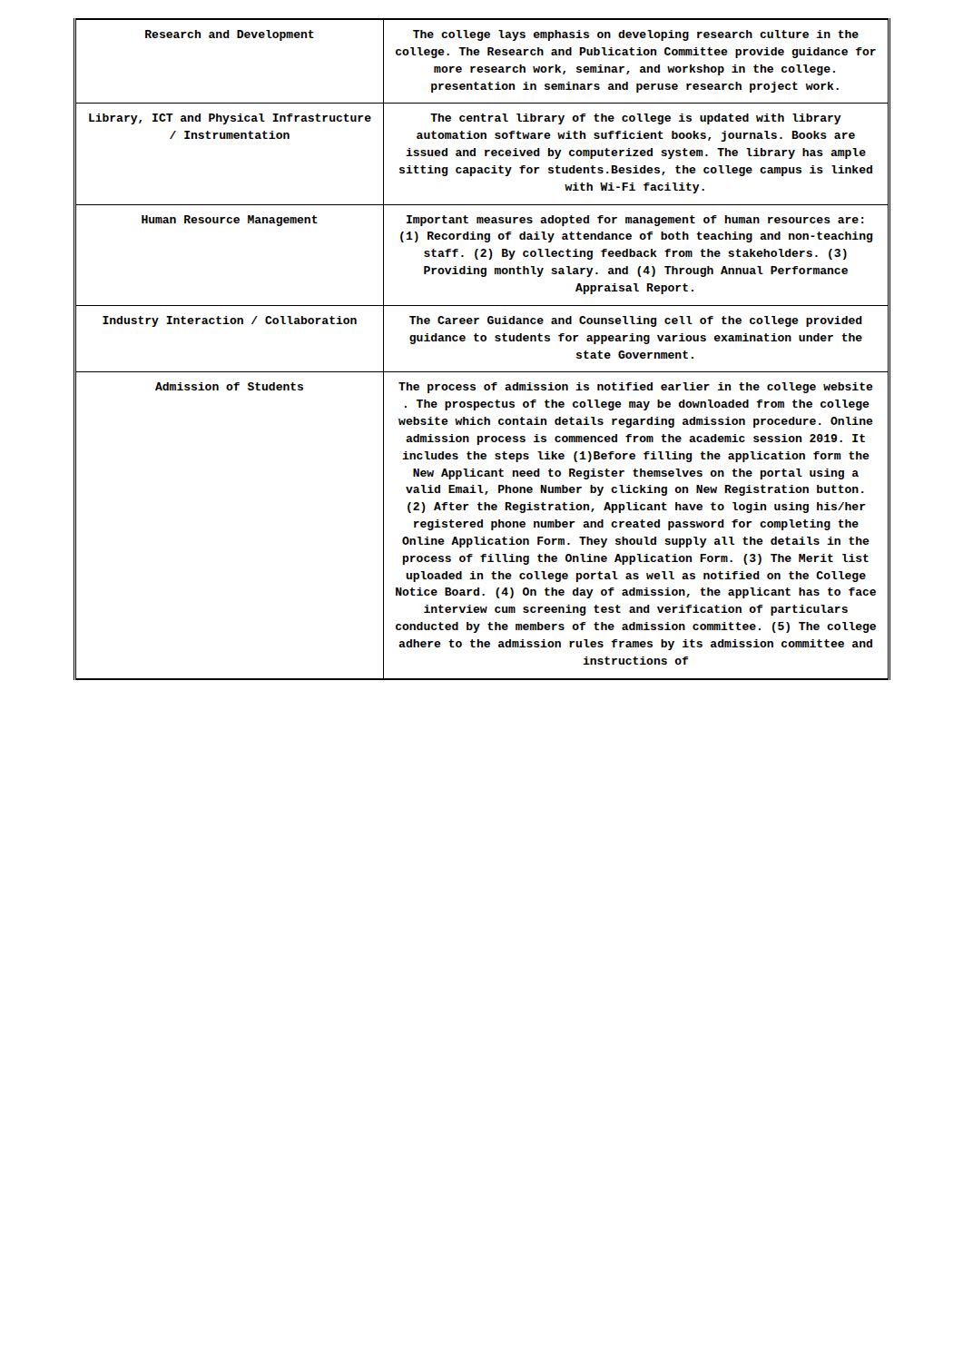| Research and Development | The college lays emphasis on developing research culture in the college. The Research and Publication Committee provide guidance for more research work, seminar, and workshop in the college. presentation in seminars and peruse research project work. |
| Library, ICT and Physical Infrastructure / Instrumentation | The central library of the college is updated with library automation software with sufficient books, journals. Books are issued and received by computerized system. The library has ample sitting capacity for students.Besides, the college campus is linked with Wi-Fi facility. |
| Human Resource Management | Important measures adopted for management of human resources are: (1) Recording of daily attendance of both teaching and non-teaching staff. (2) By collecting feedback from the stakeholders. (3) Providing monthly salary. and (4) Through Annual Performance Appraisal Report. |
| Industry Interaction / Collaboration | The Career Guidance and Counselling cell of the college provided guidance to students for appearing various examination under the state Government. |
| Admission of Students | The process of admission is notified earlier in the college website . The prospectus of the college may be downloaded from the college website which contain details regarding admission procedure. Online admission process is commenced from the academic session 2019. It includes the steps like (1)Before filling the application form the New Applicant need to Register themselves on the portal using a valid Email, Phone Number by clicking on New Registration button. (2) After the Registration, Applicant have to login using his/her registered phone number and created password for completing the Online Application Form. They should supply all the details in the process of filling the Online Application Form. (3) The Merit list uploaded in the college portal as well as notified on the College Notice Board. (4) On the day of admission, the applicant has to face interview cum screening test and verification of particulars conducted by the members of the admission committee. (5) The college adhere to the admission rules frames by its admission committee and instructions of |